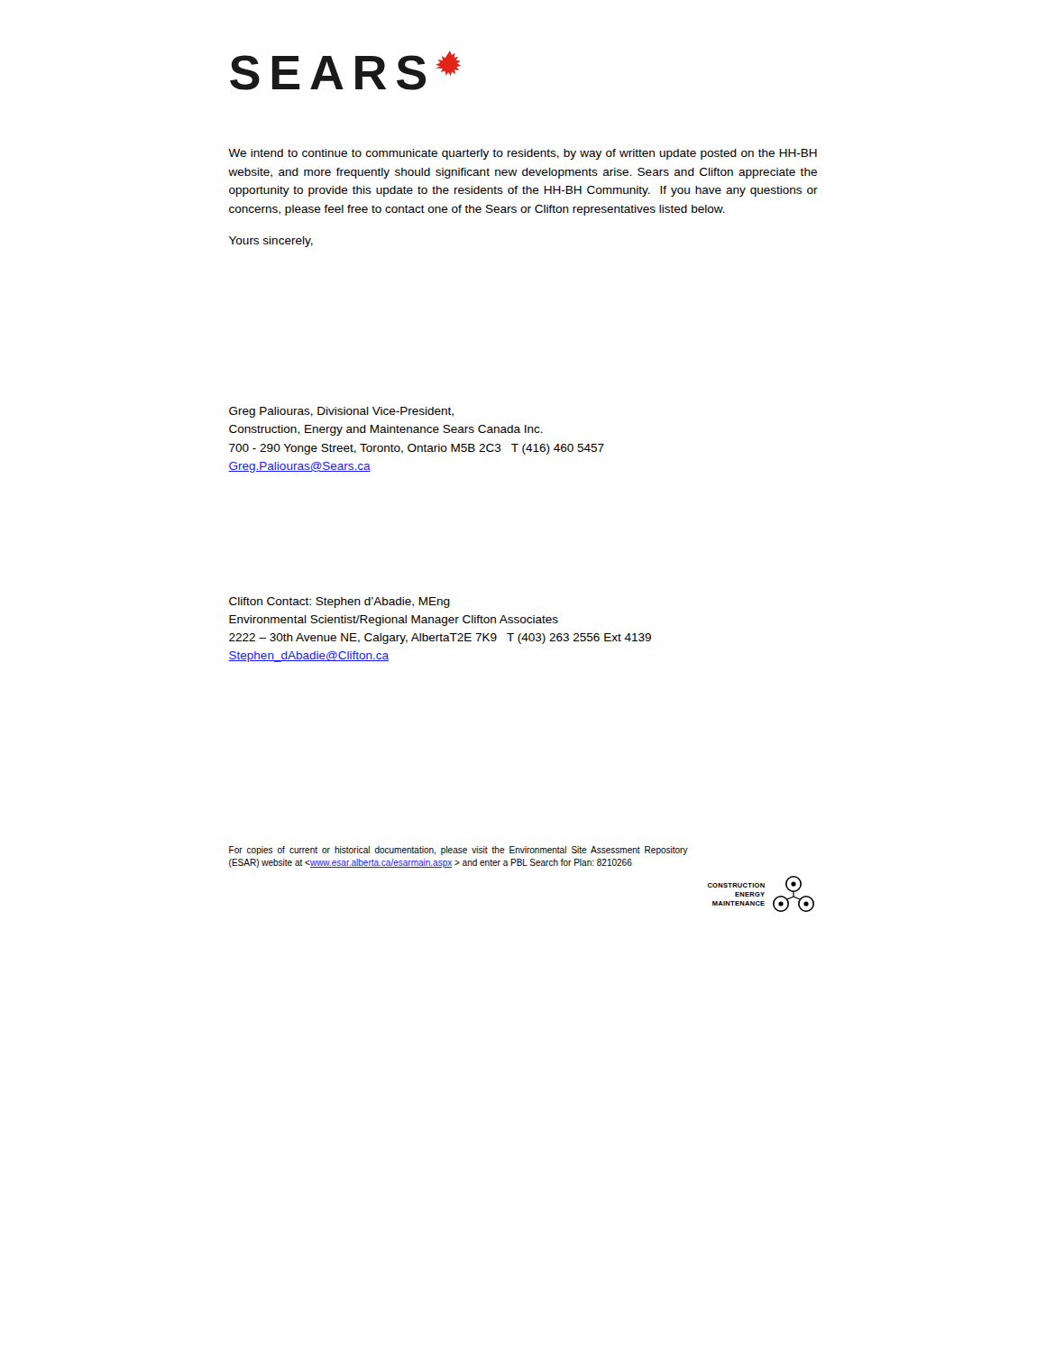SEARS
We intend to continue to communicate quarterly to residents, by way of written update posted on the HH-BH website, and more frequently should significant new developments arise. Sears and Clifton appreciate the opportunity to provide this update to the residents of the HH-BH Community. If you have any questions or concerns, please feel free to contact one of the Sears or Clifton representatives listed below.
Yours sincerely,
Greg Paliouras, Divisional Vice-President,
Construction, Energy and Maintenance Sears Canada Inc.
700 - 290 Yonge Street, Toronto, Ontario M5B 2C3 T (416) 460 5457
Greg.Paliouras@Sears.ca
Clifton Contact: Stephen d’Abadie, MEng
Environmental Scientist/Regional Manager Clifton Associates
2222 – 30th Avenue NE, Calgary, AlbertaT2E 7K9 T (403) 263 2556 Ext 4139
Stephen_dAbadie@Clifton.ca
For copies of current or historical documentation, please visit the Environmental Site Assessment Repository (ESAR) website at <www.esar.alberta.ca/esarmain.aspx > and enter a PBL Search for Plan: 8210266
CONSTRUCTION
ENERGY
MAINTENANCE